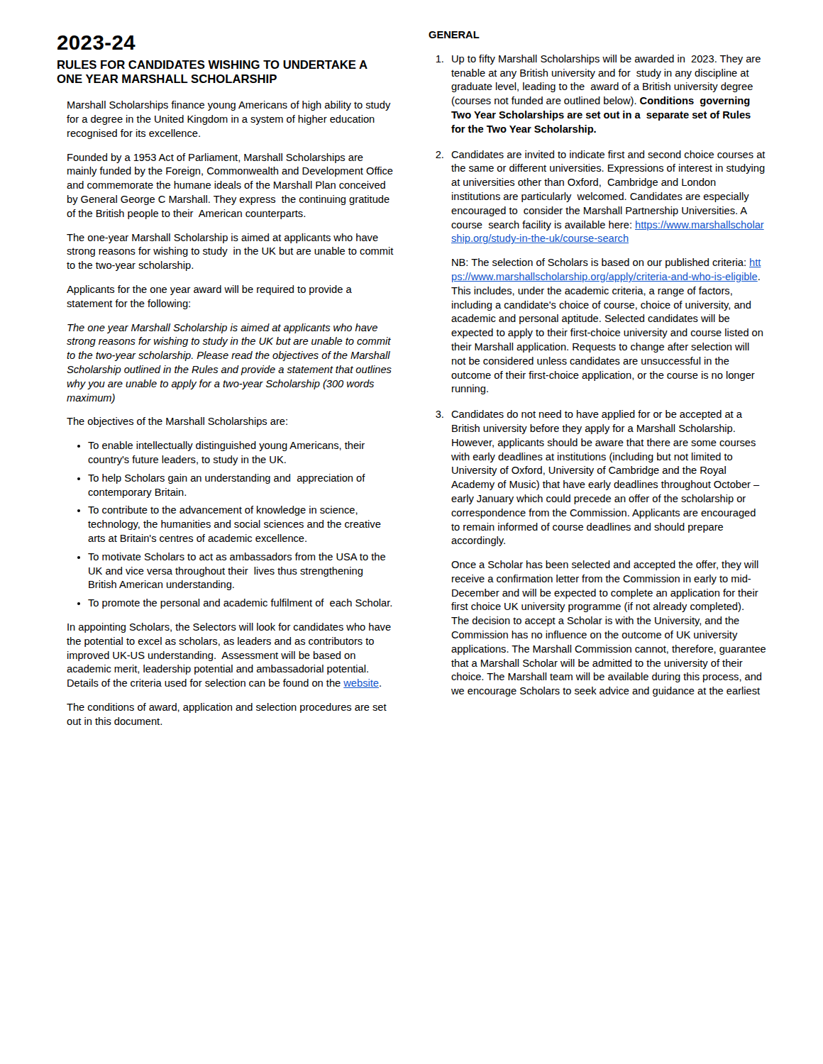2023-24
Rules for candidates wishing to undertake a one year Marshall Scholarship
Marshall Scholarships finance young Americans of high ability to study for a degree in the United Kingdom in a system of higher education recognised for its excellence.
Founded by a 1953 Act of Parliament, Marshall Scholarships are mainly funded by the Foreign, Commonwealth and Development Office and commemorate the humane ideals of the Marshall Plan conceived by General George C Marshall. They express the continuing gratitude of the British people to their American counterparts.
The one-year Marshall Scholarship is aimed at applicants who have strong reasons for wishing to study in the UK but are unable to commit to the two-year scholarship.
Applicants for the one year award will be required to provide a statement for the following:
The one year Marshall Scholarship is aimed at applicants who have strong reasons for wishing to study in the UK but are unable to commit to the two-year scholarship. Please read the objectives of the Marshall Scholarship outlined in the Rules and provide a statement that outlines why you are unable to apply for a two-year Scholarship (300 words maximum)
The objectives of the Marshall Scholarships are:
To enable intellectually distinguished young Americans, their country's future leaders, to study in the UK.
To help Scholars gain an understanding and appreciation of contemporary Britain.
To contribute to the advancement of knowledge in science, technology, the humanities and social sciences and the creative arts at Britain's centres of academic excellence.
To motivate Scholars to act as ambassadors from the USA to the UK and vice versa throughout their lives thus strengthening British American understanding.
To promote the personal and academic fulfilment of each Scholar.
In appointing Scholars, the Selectors will look for candidates who have the potential to excel as scholars, as leaders and as contributors to improved UK-US understanding. Assessment will be based on academic merit, leadership potential and ambassadorial potential. Details of the criteria used for selection can be found on the website.
The conditions of award, application and selection procedures are set out in this document.
General
Up to fifty Marshall Scholarships will be awarded in 2023. They are tenable at any British university and for study in any discipline at graduate level, leading to the award of a British university degree (courses not funded are outlined below). Conditions governing Two Year Scholarships are set out in a separate set of Rules for the Two Year Scholarship.
Candidates are invited to indicate first and second choice courses at the same or different universities. Expressions of interest in studying at universities other than Oxford, Cambridge and London institutions are particularly welcomed. Candidates are especially encouraged to consider the Marshall Partnership Universities. A course search facility is available here: https://www.marshallscholarship.org/study-in-the-uk/course-search
NB: The selection of Scholars is based on our published criteria: https://www.marshallscholarship.org/apply/criteria-and-who-is-eligible. This includes, under the academic criteria, a range of factors, including a candidate's choice of course, choice of university, and academic and personal aptitude. Selected candidates will be expected to apply to their first-choice university and course listed on their Marshall application. Requests to change after selection will not be considered unless candidates are unsuccessful in the outcome of their first-choice application, or the course is no longer running.
Candidates do not need to have applied for or be accepted at a British university before they apply for a Marshall Scholarship. However, applicants should be aware that there are some courses with early deadlines at institutions (including but not limited to University of Oxford, University of Cambridge and the Royal Academy of Music) that have early deadlines throughout October – early January which could precede an offer of the scholarship or correspondence from the Commission. Applicants are encouraged to remain informed of course deadlines and should prepare accordingly.
Once a Scholar has been selected and accepted the offer, they will receive a confirmation letter from the Commission in early to mid-December and will be expected to complete an application for their first choice UK university programme (if not already completed). The decision to accept a Scholar is with the University, and the Commission has no influence on the outcome of UK university applications. The Marshall Commission cannot, therefore, guarantee that a Marshall Scholar will be admitted to the university of their choice. The Marshall team will be available during this process, and we encourage Scholars to seek advice and guidance at the earliest